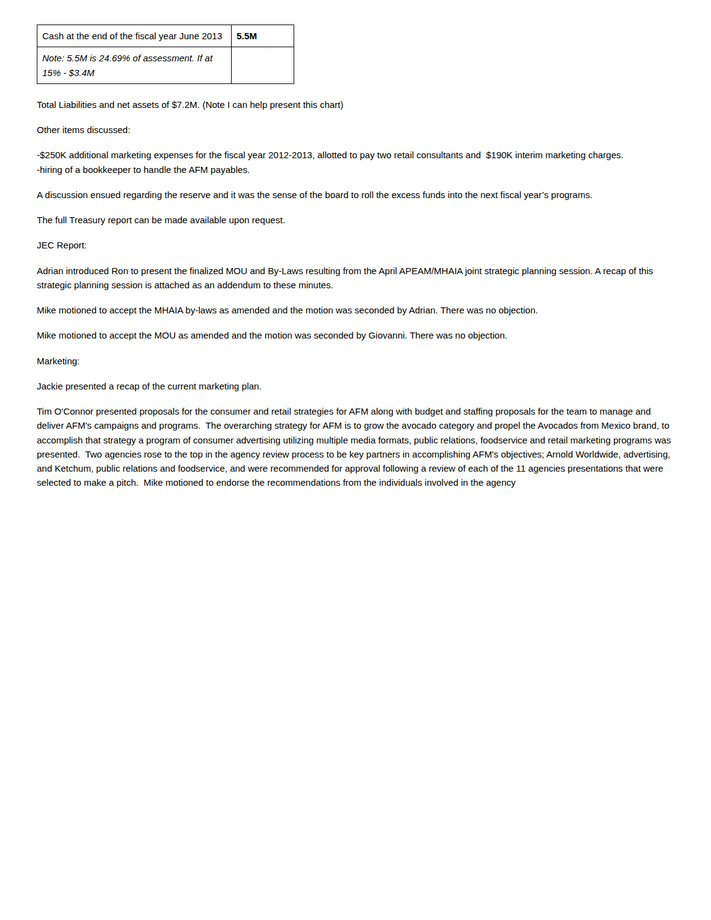| Cash at the end of the fiscal year June 2013 | 5.5M |
| Note: 5.5M is 24.69% of assessment. If at 15% - $3.4M | |
Total Liabilities and net assets of $7.2M. (Note I can help present this chart)
Other items discussed:
-$250K additional marketing expenses for the fiscal year 2012-2013, allotted to pay two retail consultants and $190K interim marketing charges.
-hiring of a bookkeeper to handle the AFM payables.
A discussion ensued regarding the reserve and it was the sense of the board to roll the excess funds into the next fiscal year’s programs.
The full Treasury report can be made available upon request.
JEC Report:
Adrian introduced Ron to present the finalized MOU and By-Laws resulting from the April APEAM/MHAIA joint strategic planning session. A recap of this strategic planning session is attached as an addendum to these minutes.
Mike motioned to accept the MHAIA by-laws as amended and the motion was seconded by Adrian. There was no objection.
Mike motioned to accept the MOU as amended and the motion was seconded by Giovanni. There was no objection.
Marketing:
Jackie presented a recap of the current marketing plan.
Tim O'Connor presented proposals for the consumer and retail strategies for AFM along with budget and staffing proposals for the team to manage and deliver AFM's campaigns and programs. The overarching strategy for AFM is to grow the avocado category and propel the Avocados from Mexico brand, to accomplish that strategy a program of consumer advertising utilizing multiple media formats, public relations, foodservice and retail marketing programs was presented. Two agencies rose to the top in the agency review process to be key partners in accomplishing AFM's objectives; Arnold Worldwide, advertising, and Ketchum, public relations and foodservice, and were recommended for approval following a review of each of the 11 agencies presentations that were selected to make a pitch. Mike motioned to endorse the recommendations from the individuals involved in the agency